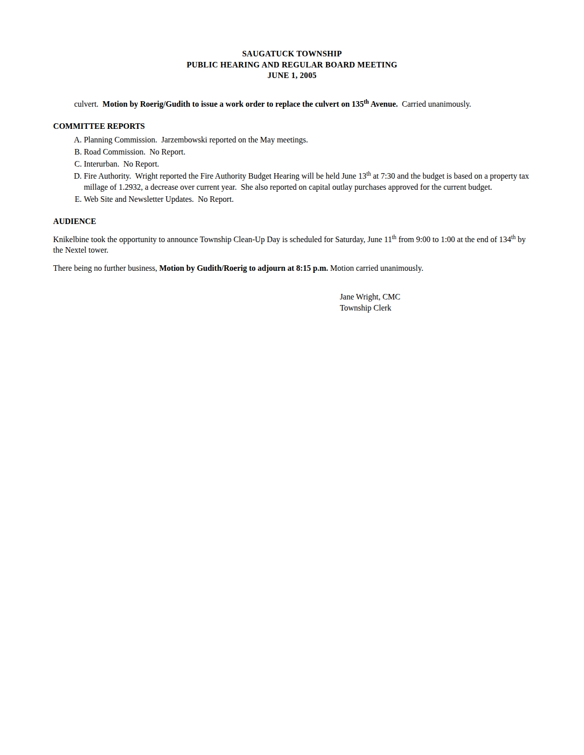SAUGATUCK TOWNSHIP
PUBLIC HEARING AND REGULAR BOARD MEETING
JUNE 1, 2005
culvert. Motion by Roerig/Gudith to issue a work order to replace the culvert on 135th Avenue. Carried unanimously.
COMMITTEE REPORTS
Planning Commission. Jarzembowski reported on the May meetings.
Road Commission. No Report.
Interurban. No Report.
Fire Authority. Wright reported the Fire Authority Budget Hearing will be held June 13th at 7:30 and the budget is based on a property tax millage of 1.2932, a decrease over current year. She also reported on capital outlay purchases approved for the current budget.
Web Site and Newsletter Updates. No Report.
AUDIENCE
Knikelbine took the opportunity to announce Township Clean-Up Day is scheduled for Saturday, June 11th from 9:00 to 1:00 at the end of 134th by the Nextel tower.
There being no further business, Motion by Gudith/Roerig to adjourn at 8:15 p.m. Motion carried unanimously.
Jane Wright, CMC
Township Clerk